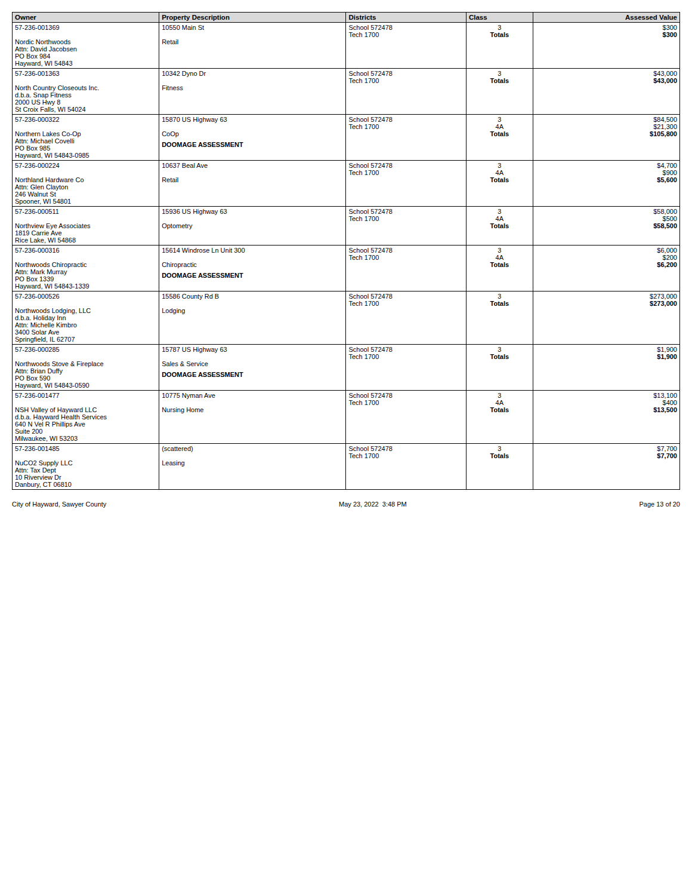| Owner | Property Description | Districts | Class | Assessed Value |
| --- | --- | --- | --- | --- |
| 57-236-001369 Nordic Northwoods Attn: David Jacobsen PO Box 984 Hayward, WI 54843 | 10550 Main St Retail | School 572478 Tech 1700 | 3 Totals | $300 $300 |
| 57-236-001363 North Country Closeouts Inc. d.b.a. Snap Fitness 2000 US Hwy 8 St Croix Falls, WI 54024 | 10342 Dyno Dr Fitness | School 572478 Tech 1700 | 3 Totals | $43,000 $43,000 |
| 57-236-000322 Northern Lakes Co-Op Attn: Michael Covelli PO Box 985 Hayward, WI 54843-0985 | 15870 US Highway 63 CoOp DOOMAGE ASSESSMENT | School 572478 Tech 1700 | 3 4A Totals | $84,500 $21,300 $105,800 |
| 57-236-000224 Northland Hardware Co Attn: Glen Clayton 246 Walnut St Spooner, WI 54801 | 10637 Beal Ave Retail | School 572478 Tech 1700 | 3 4A Totals | $4,700 $900 $5,600 |
| 57-236-000511 Northview Eye Associates 1819 Carrie Ave Rice Lake, WI 54868 | 15936 US Highway 63 Optometry | School 572478 Tech 1700 | 3 4A Totals | $58,000 $500 $58,500 |
| 57-236-000316 Northwoods Chiropractic Attn: Mark Murray PO Box 1339 Hayward, WI 54843-1339 | 15614 Windrose Ln Unit 300 Chiropractic DOOMAGE ASSESSMENT | School 572478 Tech 1700 | 3 4A Totals | $6,000 $200 $6,200 |
| 57-236-000526 Northwoods Lodging, LLC d.b.a. Holiday Inn Attn: Michelle Kimbro 3400 Solar Ave Springfield, IL 62707 | 15586 County Rd B Lodging | School 572478 Tech 1700 | 3 Totals | $273,000 $273,000 |
| 57-236-000285 Northwoods Stove & Fireplace Attn: Brian Duffy PO Box 590 Hayward, WI 54843-0590 | 15787 US Highway 63 Sales & Service DOOMAGE ASSESSMENT | School 572478 Tech 1700 | 3 Totals | $1,900 $1,900 |
| 57-236-001477 NSH Valley of Hayward LLC d.b.a. Hayward Health Services 640 N Vel R Phillips Ave Suite 200 Milwaukee, WI 53203 | 10775 Nyman Ave Nursing Home | School 572478 Tech 1700 | 3 4A Totals | $13,100 $400 $13,500 |
| 57-236-001485 NuCO2 Supply LLC Attn: Tax Dept 10 Riverview Dr Danbury, CT 06810 | (scattered) Leasing | School 572478 Tech 1700 | 3 Totals | $7,700 $7,700 |
City of Hayward, Sawyer County
May 23, 2022 3:48 PM
Page 13 of 20